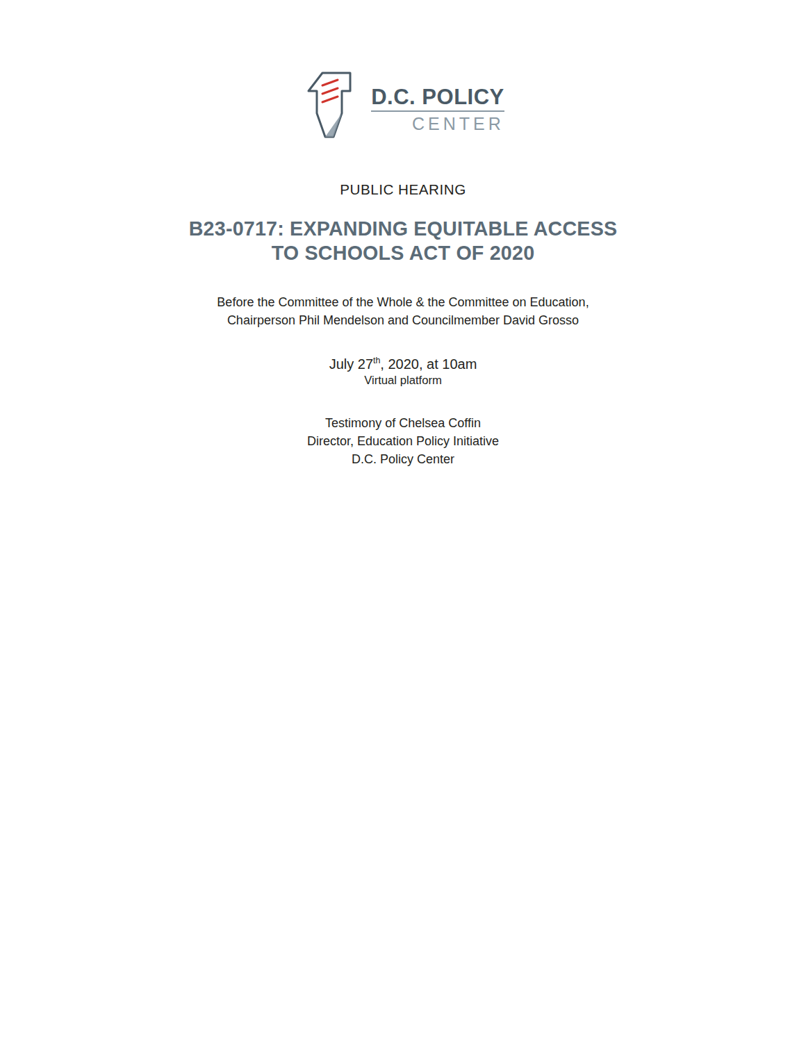| | D.C. POLICY CENTER |
PUBLIC HEARING
B23-0717: Expanding Equitable Access to Schools Act of 2020
Before the Committee of the Whole & the Committee on Education,
Chairperson Phil Mendelson and Councilmember David Grosso
July 27th, 2020, at 10am
Virtual platform
Testimony of Chelsea Coffin
Director, Education Policy Initiative
D.C. Policy Center